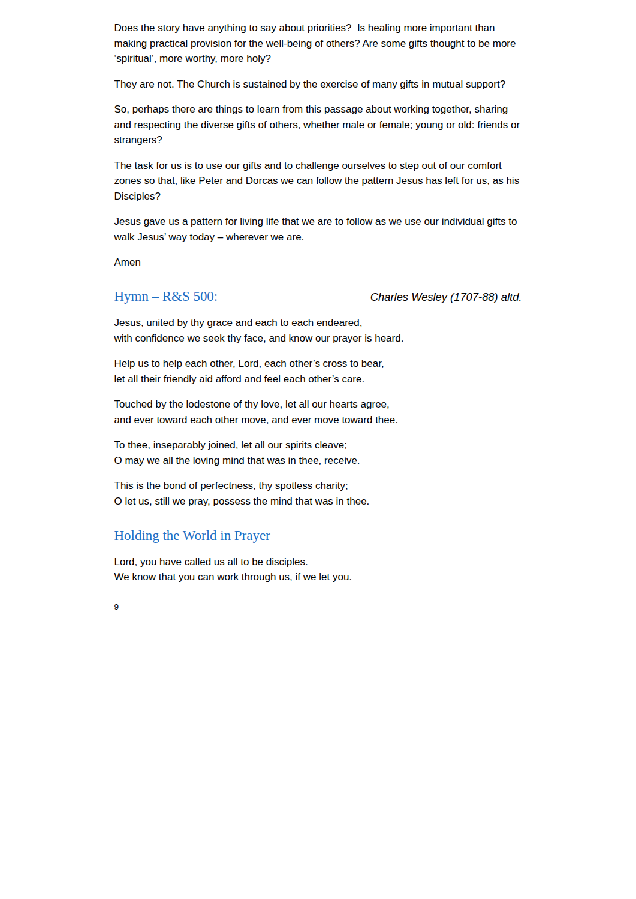Does the story have anything to say about priorities? Is healing more important than making practical provision for the well-being of others? Are some gifts thought to be more ‘spiritual’, more worthy, more holy?
They are not. The Church is sustained by the exercise of many gifts in mutual support?
So, perhaps there are things to learn from this passage about working together, sharing and respecting the diverse gifts of others, whether male or female; young or old: friends or strangers?
The task for us is to use our gifts and to challenge ourselves to step out of our comfort zones so that, like Peter and Dorcas we can follow the pattern Jesus has left for us, as his Disciples?
Jesus gave us a pattern for living life that we are to follow as we use our individual gifts to walk Jesus’ way today – wherever we are.
Amen
Hymn – R&S 500: Charles Wesley (1707-88) altd.
Jesus, united by thy grace and each to each endeared,
with confidence we seek thy face, and know our prayer is heard.
Help us to help each other, Lord, each other’s cross to bear,
let all their friendly aid afford and feel each other’s care.
Touched by the lodestone of thy love, let all our hearts agree,
and ever toward each other move, and ever move toward thee.
To thee, inseparably joined, let all our spirits cleave;
O may we all the loving mind that was in thee, receive.
This is the bond of perfectness, thy spotless charity;
O let us, still we pray, possess the mind that was in thee.
Holding the World in Prayer
Lord, you have called us all to be disciples.
We know that you can work through us, if we let you.
9